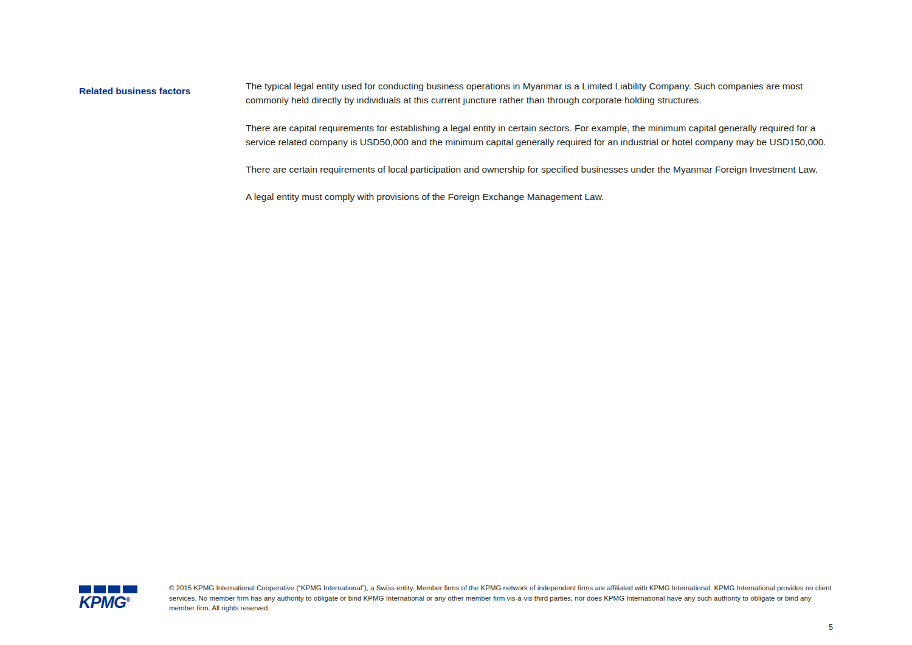Related business factors
The typical legal entity used for conducting business operations in Myanmar is a Limited Liability Company. Such companies are most commonly held directly by individuals at this current juncture rather than through corporate holding structures.
There are capital requirements for establishing a legal entity in certain sectors. For example, the minimum capital generally required for a service related company is USD50,000 and the minimum capital generally required for an industrial or hotel company may be USD150,000.
There are certain requirements of local participation and ownership for specified businesses under the Myanmar Foreign Investment Law.
A legal entity must comply with provisions of the Foreign Exchange Management Law.
KPMG®
© 2015 KPMG International Cooperative (“KPMG International”), a Swiss entity. Member firms of the KPMG network of independent firms are affiliated with KPMG International. KPMG International provides no client services. No member firm has any authority to obligate or bind KPMG International or any other member firm vis-à-vis third parties, nor does KPMG International have any such authority to obligate or bind any member firm. All rights reserved.
5